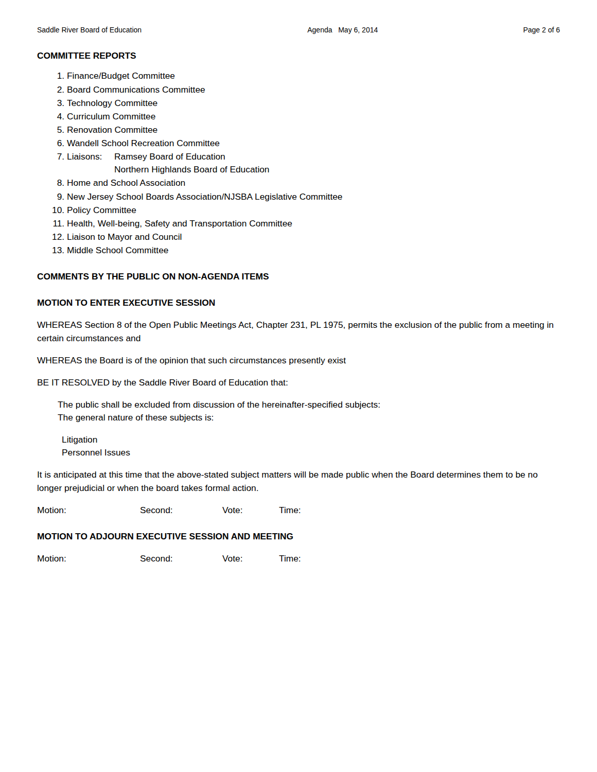Saddle River Board of Education
Agenda May 6, 2014
Page 2 of 6
COMMITTEE REPORTS
Finance/Budget Committee
Board Communications Committee
Technology Committee
Curriculum Committee
Renovation Committee
Wandell School Recreation Committee
Liaisons: Ramsey Board of Education Northern Highlands Board of Education
Home and School Association
New Jersey School Boards Association/NJSBA Legislative Committee
Policy Committee
Health, Well-being, Safety and Transportation Committee
Liaison to Mayor and Council
Middle School Committee
COMMENTS BY THE PUBLIC ON NON-AGENDA ITEMS
MOTION TO ENTER EXECUTIVE SESSION
WHEREAS Section 8 of the Open Public Meetings Act, Chapter 231, PL 1975, permits the exclusion of the public from a meeting in certain circumstances and
WHEREAS the Board is of the opinion that such circumstances presently exist
BE IT RESOLVED by the Saddle River Board of Education that:
The public shall be excluded from discussion of the hereinafter-specified subjects:
The general nature of these subjects is:
Litigation
Personnel Issues
It is anticipated at this time that the above-stated subject matters will be made public when the Board determines them to be no longer prejudicial or when the board takes formal action.
Motion: Second: Vote: Time:
MOTION TO ADJOURN EXECUTIVE SESSION AND MEETING
Motion: Second: Vote: Time: